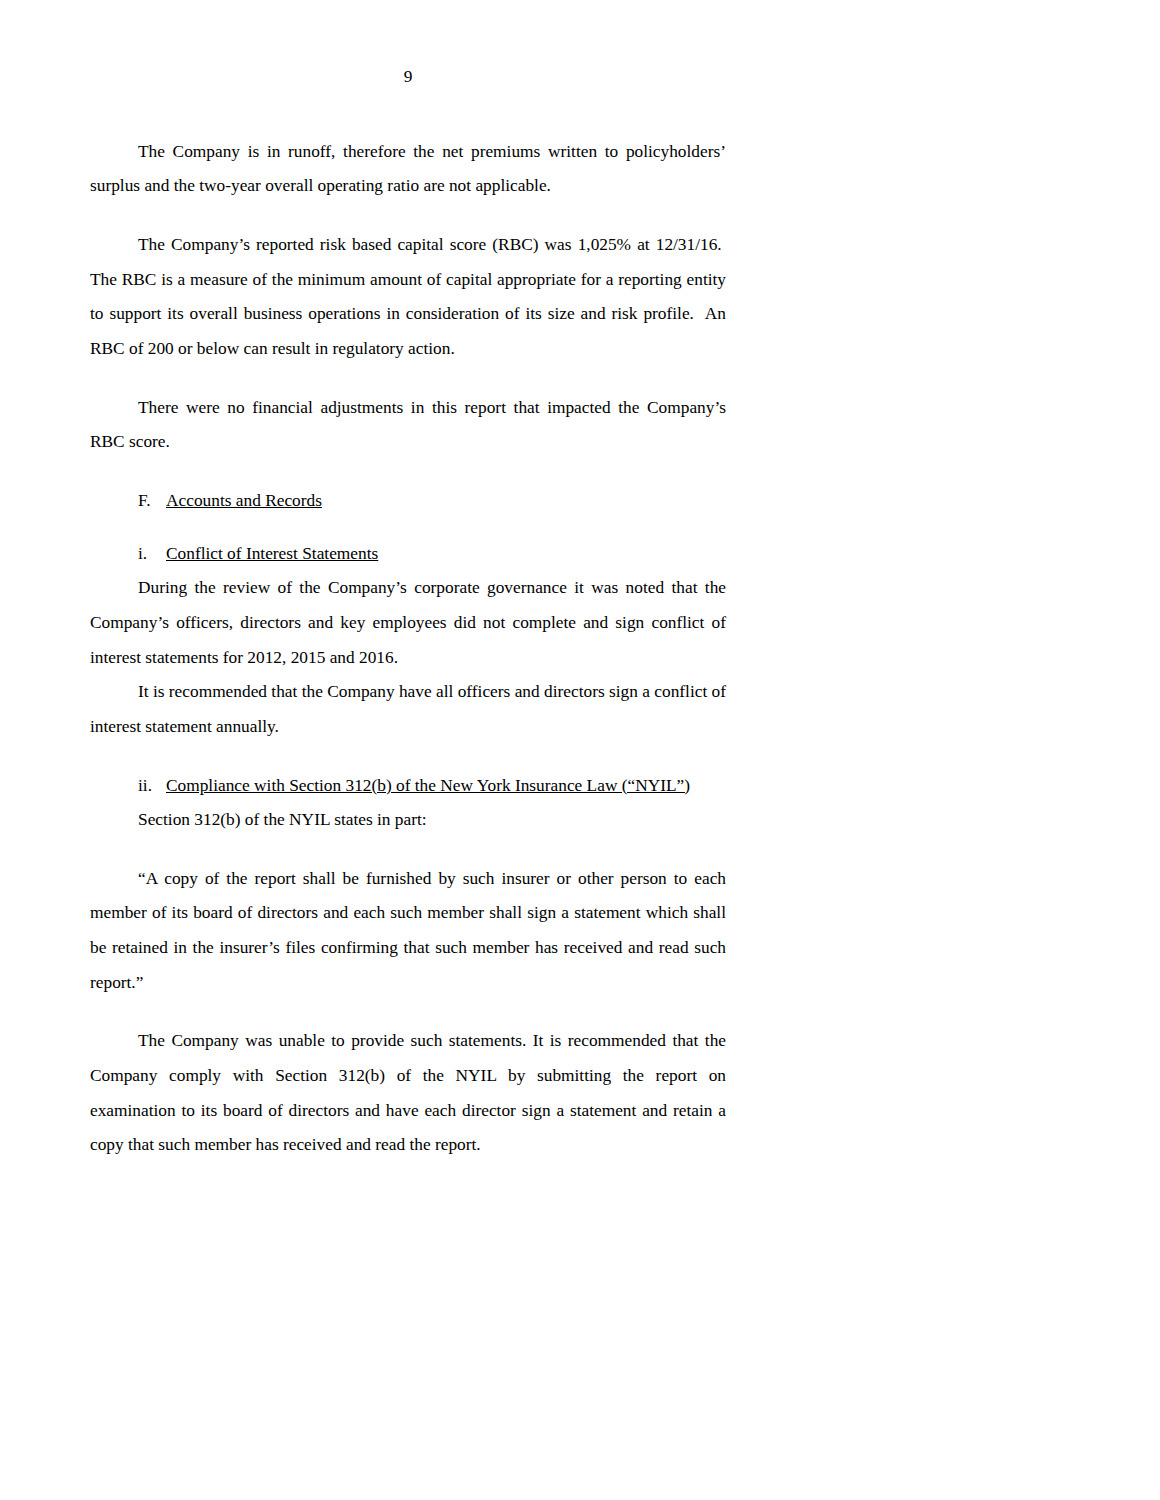9
The Company is in runoff, therefore the net premiums written to policyholders’ surplus and the two-year overall operating ratio are not applicable.
The Company’s reported risk based capital score (RBC) was 1,025% at 12/31/16. The RBC is a measure of the minimum amount of capital appropriate for a reporting entity to support its overall business operations in consideration of its size and risk profile. An RBC of 200 or below can result in regulatory action.
There were no financial adjustments in this report that impacted the Company’s RBC score.
F. Accounts and Records
i. Conflict of Interest Statements
During the review of the Company’s corporate governance it was noted that the Company’s officers, directors and key employees did not complete and sign conflict of interest statements for 2012, 2015 and 2016.
It is recommended that the Company have all officers and directors sign a conflict of interest statement annually.
ii. Compliance with Section 312(b) of the New York Insurance Law (“NYIL”)
Section 312(b) of the NYIL states in part:
“A copy of the report shall be furnished by such insurer or other person to each member of its board of directors and each such member shall sign a statement which shall be retained in the insurer’s files confirming that such member has received and read such report.”
The Company was unable to provide such statements. It is recommended that the Company comply with Section 312(b) of the NYIL by submitting the report on examination to its board of directors and have each director sign a statement and retain a copy that such member has received and read the report.